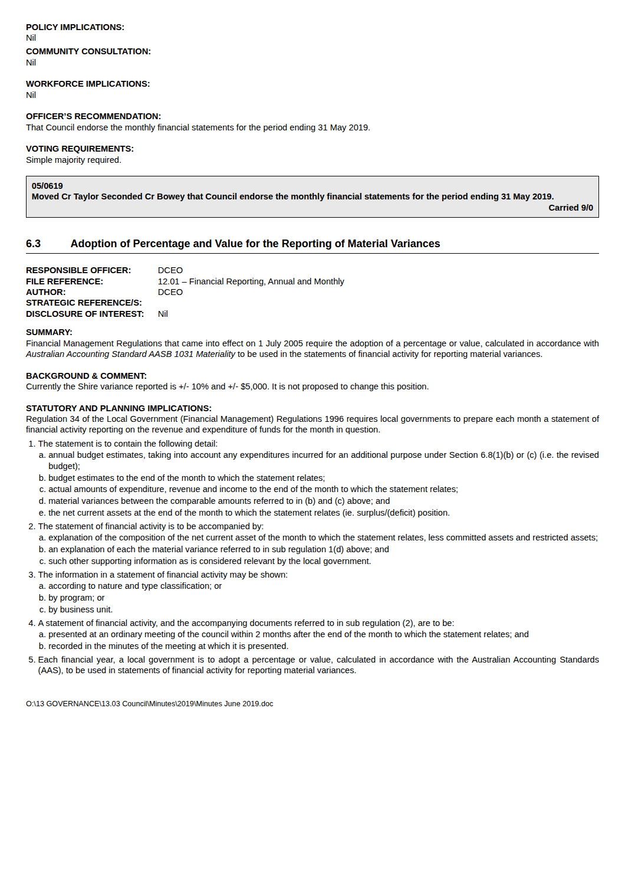POLICY IMPLICATIONS:
Nil
COMMUNITY CONSULTATION:
Nil
WORKFORCE IMPLICATIONS:
Nil
OFFICER’S RECOMMENDATION:
That Council endorse the monthly financial statements for the period ending 31 May 2019.
VOTING REQUIREMENTS:
Simple majority required.
05/0619
Moved Cr Taylor Seconded Cr Bowey that Council endorse the monthly financial statements for the period ending 31 May 2019.
Carried 9/0
6.3 Adoption of Percentage and Value for the Reporting of Material Variances
| RESPONSIBLE OFFICER: | DCEO |
| FILE REFERENCE: | 12.01 – Financial Reporting, Annual and Monthly |
| AUTHOR: | DCEO |
| STRATEGIC REFERENCE/S: | |
| DISCLOSURE OF INTEREST: | Nil |
SUMMARY:
Financial Management Regulations that came into effect on 1 July 2005 require the adoption of a percentage or value, calculated in accordance with Australian Accounting Standard AASB 1031 Materiality to be used in the statements of financial activity for reporting material variances.
BACKGROUND & COMMENT:
Currently the Shire variance reported is +/- 10% and +/- $5,000. It is not proposed to change this position.
STATUTORY AND PLANNING IMPLICATIONS:
Regulation 34 of the Local Government (Financial Management) Regulations 1996 requires local governments to prepare each month a statement of financial activity reporting on the revenue and expenditure of funds for the month in question.
The statement is to contain the following detail:
annual budget estimates, taking into account any expenditures incurred for an additional purpose under Section 6.8(1)(b) or (c) (i.e. the revised budget);
budget estimates to the end of the month to which the statement relates;
actual amounts of expenditure, revenue and income to the end of the month to which the statement relates;
material variances between the comparable amounts referred to in (b) and (c) above; and
the net current assets at the end of the month to which the statement relates (ie. surplus/(deficit) position.
The statement of financial activity is to be accompanied by:
explanation of the composition of the net current asset of the month to which the statement relates, less committed assets and restricted assets;
an explanation of each the material variance referred to in sub regulation 1(d) above; and
such other supporting information as is considered relevant by the local government.
The information in a statement of financial activity may be shown:
according to nature and type classification; or
by program; or
by business unit.
A statement of financial activity, and the accompanying documents referred to in sub regulation (2), are to be:
presented at an ordinary meeting of the council within 2 months after the end of the month to which the statement relates; and
recorded in the minutes of the meeting at which it is presented.
Each financial year, a local government is to adopt a percentage or value, calculated in accordance with the Australian Accounting Standards (AAS), to be used in statements of financial activity for reporting material variances.
O:\13 GOVERNANCE\13.03 Council\Minutes\2019\Minutes June 2019.doc